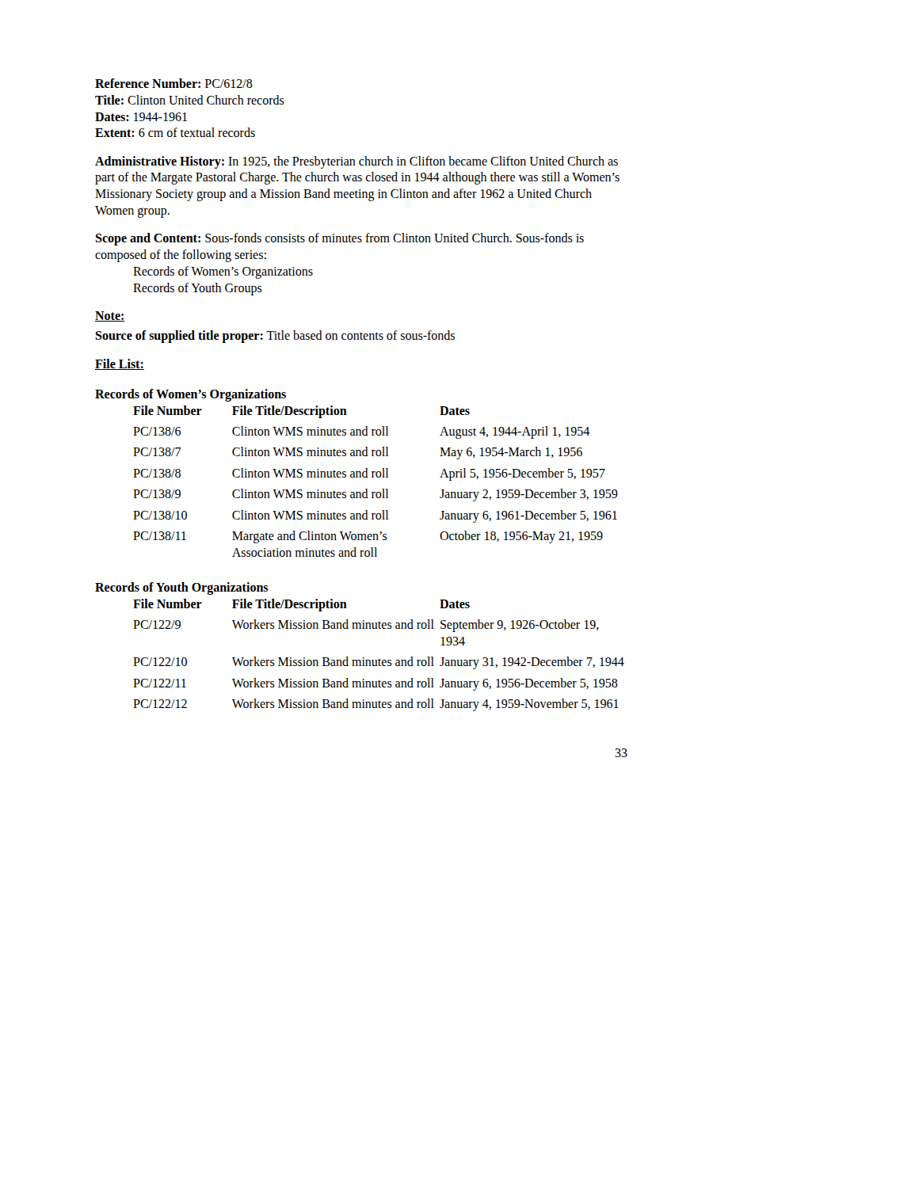Reference Number: PC/612/8
Title: Clinton United Church records
Dates: 1944-1961
Extent: 6 cm of textual records
Administrative History: In 1925, the Presbyterian church in Clifton became Clifton United Church as part of the Margate Pastoral Charge. The church was closed in 1944 although there was still a Women’s Missionary Society group and a Mission Band meeting in Clinton and after 1962 a United Church Women group.
Scope and Content: Sous-fonds consists of minutes from Clinton United Church. Sous-fonds is composed of the following series:
Records of Women’s Organizations
Records of Youth Groups
Note:
Source of supplied title proper: Title based on contents of sous-fonds
File List:
Records of Women’s Organizations
| File Number | File Title/Description | Dates |
| --- | --- | --- |
| PC/138/6 | Clinton WMS minutes and roll | August 4, 1944-April 1, 1954 |
| PC/138/7 | Clinton WMS minutes and roll | May 6, 1954-March 1, 1956 |
| PC/138/8 | Clinton WMS minutes and roll | April 5, 1956-December 5, 1957 |
| PC/138/9 | Clinton WMS minutes and roll | January 2, 1959-December 3, 1959 |
| PC/138/10 | Clinton WMS minutes and roll | January 6, 1961-December 5, 1961 |
| PC/138/11 | Margate and Clinton Women’s Association minutes and roll | October 18, 1956-May 21, 1959 |
Records of Youth Organizations
| File Number | File Title/Description | Dates |
| --- | --- | --- |
| PC/122/9 | Workers Mission Band minutes and roll | September 9, 1926-October 19, 1934 |
| PC/122/10 | Workers Mission Band minutes and roll | January 31, 1942-December 7, 1944 |
| PC/122/11 | Workers Mission Band minutes and roll | January 6, 1956-December 5, 1958 |
| PC/122/12 | Workers Mission Band minutes and roll | January 4, 1959-November 5, 1961 |
33